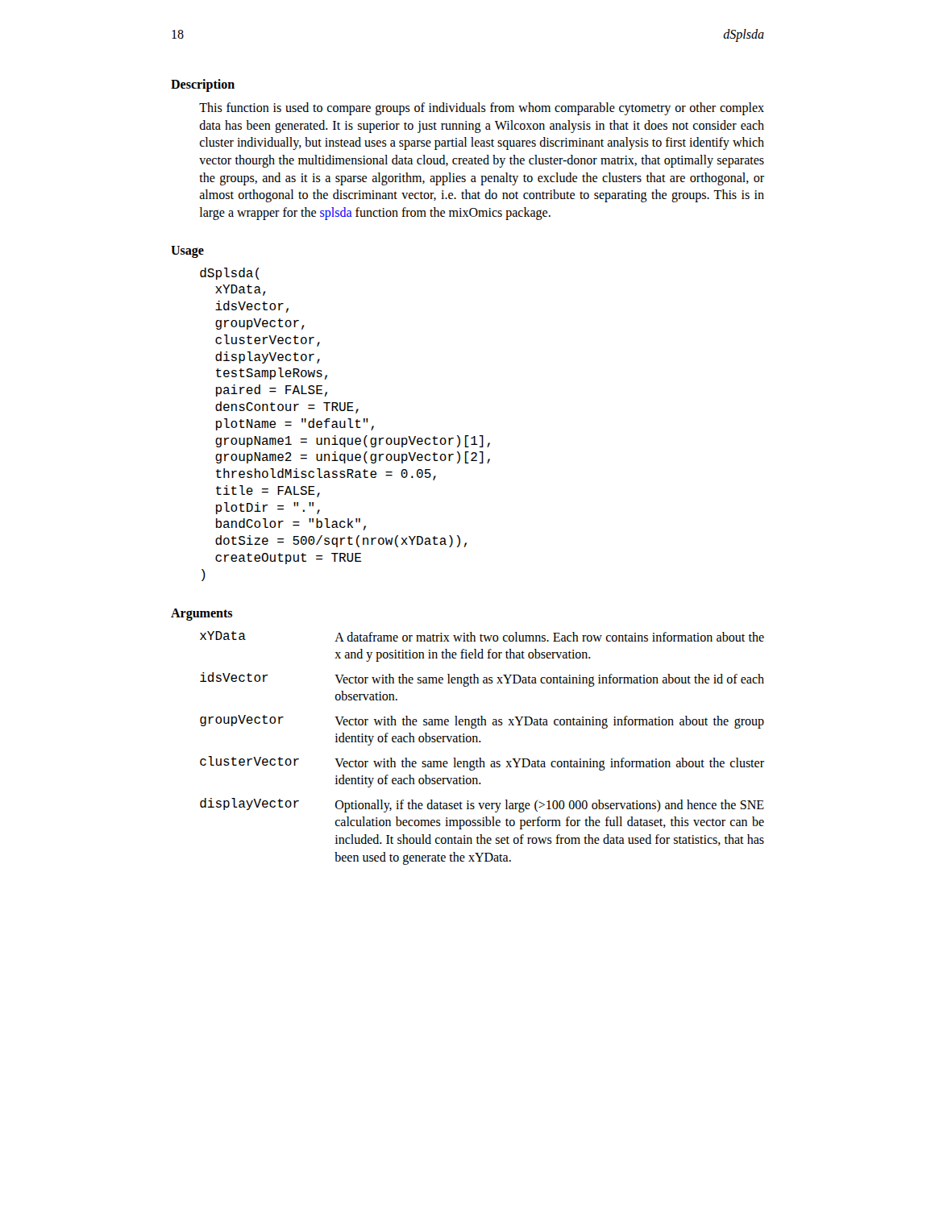18 dSplsda
Description
This function is used to compare groups of individuals from whom comparable cytometry or other complex data has been generated. It is superior to just running a Wilcoxon analysis in that it does not consider each cluster individually, but instead uses a sparse partial least squares discriminant analysis to first identify which vector thourgh the multidimensional data cloud, created by the cluster-donor matrix, that optimally separates the groups, and as it is a sparse algorithm, applies a penalty to exclude the clusters that are orthogonal, or almost orthogonal to the discriminant vector, i.e. that do not contribute to separating the groups. This is in large a wrapper for the splsda function from the mixOmics package.
Usage
dSplsda(
  xYData,
  idsVector,
  groupVector,
  clusterVector,
  displayVector,
  testSampleRows,
  paired = FALSE,
  densContour = TRUE,
  plotName = "default",
  groupName1 = unique(groupVector)[1],
  groupName2 = unique(groupVector)[2],
  thresholdMisclassRate = 0.05,
  title = FALSE,
  plotDir = ".",
  bandColor = "black",
  dotSize = 500/sqrt(nrow(xYData)),
  createOutput = TRUE
)
Arguments
xYData
A dataframe or matrix with two columns. Each row contains information about the x and y positition in the field for that observation.
idsVector
Vector with the same length as xYData containing information about the id of each observation.
groupVector
Vector with the same length as xYData containing information about the group identity of each observation.
clusterVector
Vector with the same length as xYData containing information about the cluster identity of each observation.
displayVector
Optionally, if the dataset is very large (>100 000 observations) and hence the SNE calculation becomes impossible to perform for the full dataset, this vector can be included. It should contain the set of rows from the data used for statistics, that has been used to generate the xYData.